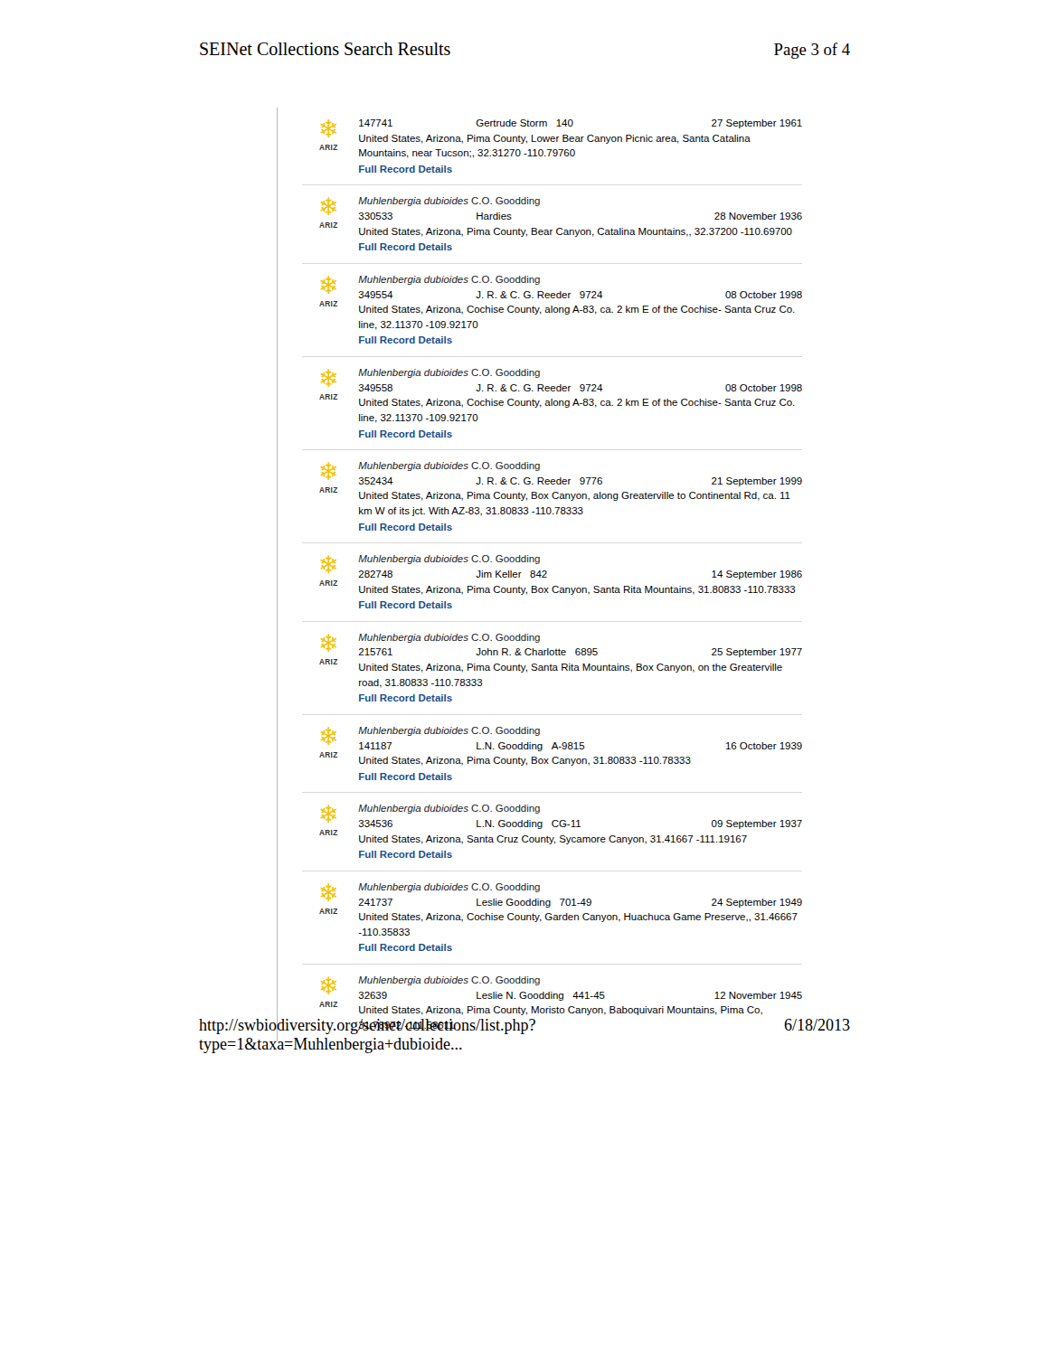SEINet Collections Search Results
Page 3 of 4
❄ARIZ
147741
Gertrude Storm 140
27 September 1961
United States, Arizona, Pima County, Lower Bear Canyon Picnic area, Santa Catalina Mountains, near Tucson;, 32.31270 -110.79760
Full Record Details
❄ARIZ
Muhlenbergia dubioides C.O. Goodding
330533
Hardies
28 November 1936
United States, Arizona, Pima County, Bear Canyon, Catalina Mountains,, 32.37200 -110.69700
Full Record Details
❄ARIZ
Muhlenbergia dubioides C.O. Goodding
349554
J. R. & C. G. Reeder 9724
08 October 1998
United States, Arizona, Cochise County, along A-83, ca. 2 km E of the Cochise- Santa Cruz Co. line, 32.11370 -109.92170
Full Record Details
❄ARIZ
Muhlenbergia dubioides C.O. Goodding
349558
J. R. & C. G. Reeder 9724
08 October 1998
United States, Arizona, Cochise County, along A-83, ca. 2 km E of the Cochise- Santa Cruz Co. line, 32.11370 -109.92170
Full Record Details
❄ARIZ
Muhlenbergia dubioides C.O. Goodding
352434
J. R. & C. G. Reeder 9776
21 September 1999
United States, Arizona, Pima County, Box Canyon, along Greaterville to Continental Rd, ca. 11 km W of its jct. With AZ-83, 31.80833 -110.78333
Full Record Details
❄ARIZ
Muhlenbergia dubioides C.O. Goodding
282748
Jim Keller 842
14 September 1986
United States, Arizona, Pima County, Box Canyon, Santa Rita Mountains, 31.80833 -110.78333
Full Record Details
❄ARIZ
Muhlenbergia dubioides C.O. Goodding
215761
John R. & Charlotte 6895
25 September 1977
United States, Arizona, Pima County, Santa Rita Mountains, Box Canyon, on the Greaterville road, 31.80833 -110.78333
Full Record Details
❄ARIZ
Muhlenbergia dubioides C.O. Goodding
141187
L.N. Goodding A-9815
16 October 1939
United States, Arizona, Pima County, Box Canyon, 31.80833 -110.78333
Full Record Details
❄ARIZ
Muhlenbergia dubioides C.O. Goodding
334536
L.N. Goodding CG-11
09 September 1937
United States, Arizona, Santa Cruz County, Sycamore Canyon, 31.41667 -111.19167
Full Record Details
❄ARIZ
Muhlenbergia dubioides C.O. Goodding
241737
Leslie Goodding 701-49
24 September 1949
United States, Arizona, Cochise County, Garden Canyon, Huachuca Game Preserve,, 31.46667 -110.35833
Full Record Details
❄ARIZ
Muhlenbergia dubioides C.O. Goodding
32639
Leslie N. Goodding 441-45
12 November 1945
United States, Arizona, Pima County, Moristo Canyon, Baboquivari Mountains, Pima Co, 31.78972 -111.58611
http://swbiodiversity.org/seinet/collections/list.php?type=1&taxa=Muhlenbergia+dubioide...
6/18/2013